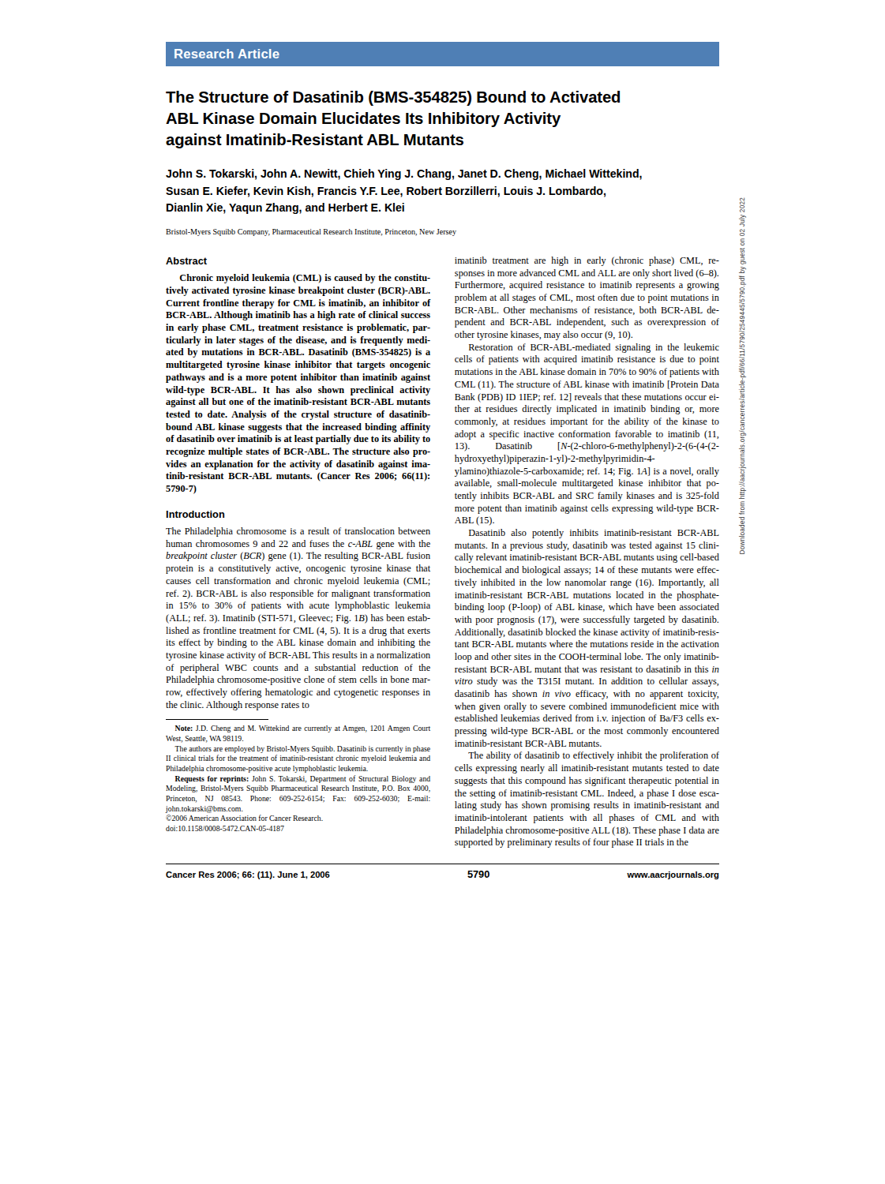Downloaded from http://aacrjournals.org/cancerres/article-pdf/66/11/5790/2549445/5790.pdf by guest on 02 July 2022
Research Article
The Structure of Dasatinib (BMS-354825) Bound to Activated
ABL Kinase Domain Elucidates Its Inhibitory Activity
against Imatinib-Resistant ABL Mutants
John S. Tokarski, John A. Newitt, Chieh Ying J. Chang, Janet D. Cheng, Michael Wittekind,
Susan E. Kiefer, Kevin Kish, Francis Y.F. Lee, Robert Borzillerri, Louis J. Lombardo,
Dianlin Xie, Yaqun Zhang, and Herbert E. Klei
Bristol-Myers Squibb Company, Pharmaceutical Research Institute, Princeton, New Jersey
Abstract
Chronic myeloid leukemia (CML) is caused by the constitutively activated tyrosine kinase breakpoint cluster (BCR)-ABL. Current frontline therapy for CML is imatinib, an inhibitor of BCR-ABL. Although imatinib has a high rate of clinical success in early phase CML, treatment resistance is problematic, particularly in later stages of the disease, and is frequently mediated by mutations in BCR-ABL. Dasatinib (BMS-354825) is a multitargeted tyrosine kinase inhibitor that targets oncogenic pathways and is a more potent inhibitor than imatinib against wild-type BCR-ABL. It has also shown preclinical activity against all but one of the imatinib-resistant BCR-ABL mutants tested to date. Analysis of the crystal structure of dasatinib-bound ABL kinase suggests that the increased binding affinity of dasatinib over imatinib is at least partially due to its ability to recognize multiple states of BCR-ABL. The structure also provides an explanation for the activity of dasatinib against imatinib-resistant BCR-ABL mutants. (Cancer Res 2006; 66(11): 5790-7)
Introduction
The Philadelphia chromosome is a result of translocation between human chromosomes 9 and 22 and fuses the c-ABL gene with the breakpoint cluster (BCR) gene (1). The resulting BCR-ABL fusion protein is a constitutively active, oncogenic tyrosine kinase that causes cell transformation and chronic myeloid leukemia (CML; ref. 2). BCR-ABL is also responsible for malignant transformation in 15% to 30% of patients with acute lymphoblastic leukemia (ALL; ref. 3). Imatinib (STI-571, Gleevec; Fig. 1B) has been established as frontline treatment for CML (4, 5). It is a drug that exerts its effect by binding to the ABL kinase domain and inhibiting the tyrosine kinase activity of BCR-ABL This results in a normalization of peripheral WBC counts and a substantial reduction of the Philadelphia chromosome-positive clone of stem cells in bone marrow, effectively offering hematologic and cytogenetic responses in the clinic. Although response rates to
Note: J.D. Cheng and M. Wittekind are currently at Amgen, 1201 Amgen Court West, Seattle, WA 98119.
The authors are employed by Bristol-Myers Squibb. Dasatinib is currently in phase II clinical trials for the treatment of imatinib-resistant chronic myeloid leukemia and Philadelphia chromosome-positive acute lymphoblastic leukemia.
Requests for reprints: John S. Tokarski, Department of Structural Biology and Modeling, Bristol-Myers Squibb Pharmaceutical Research Institute, P.O. Box 4000, Princeton, NJ 08543. Phone: 609-252-6154; Fax: 609-252-6030; E-mail: john.tokarski@bms.com.
©2006 American Association for Cancer Research.
doi:10.1158/0008-5472.CAN-05-4187
imatinib treatment are high in early (chronic phase) CML, responses in more advanced CML and ALL are only short lived (6–8). Furthermore, acquired resistance to imatinib represents a growing problem at all stages of CML, most often due to point mutations in BCR-ABL. Other mechanisms of resistance, both BCR-ABL dependent and BCR-ABL independent, such as overexpression of other tyrosine kinases, may also occur (9, 10).
Restoration of BCR-ABL-mediated signaling in the leukemic cells of patients with acquired imatinib resistance is due to point mutations in the ABL kinase domain in 70% to 90% of patients with CML (11). The structure of ABL kinase with imatinib [Protein Data Bank (PDB) ID 1IEP; ref. 12] reveals that these mutations occur either at residues directly implicated in imatinib binding or, more commonly, at residues important for the ability of the kinase to adopt a specific inactive conformation favorable to imatinib (11, 13). Dasatinib [N-(2-chloro-6-methylphenyl)-2-(6-(4-(2-hydroxyethyl)piperazin-1-yl)-2-methylpyrimidin-4-ylamino)thiazole-5-carboxamide; ref. 14; Fig. 1A] is a novel, orally available, small-molecule multitargeted kinase inhibitor that potently inhibits BCR-ABL and SRC family kinases and is 325-fold more potent than imatinib against cells expressing wild-type BCR-ABL (15).
Dasatinib also potently inhibits imatinib-resistant BCR-ABL mutants. In a previous study, dasatinib was tested against 15 clinically relevant imatinib-resistant BCR-ABL mutants using cell-based biochemical and biological assays; 14 of these mutants were effectively inhibited in the low nanomolar range (16). Importantly, all imatinib-resistant BCR-ABL mutations located in the phosphate-binding loop (P-loop) of ABL kinase, which have been associated with poor prognosis (17), were successfully targeted by dasatinib. Additionally, dasatinib blocked the kinase activity of imatinib-resistant BCR-ABL mutants where the mutations reside in the activation loop and other sites in the COOH-terminal lobe. The only imatinib-resistant BCR-ABL mutant that was resistant to dasatinib in this in vitro study was the T315I mutant. In addition to cellular assays, dasatinib has shown in vivo efficacy, with no apparent toxicity, when given orally to severe combined immunodeficient mice with established leukemias derived from i.v. injection of Ba/F3 cells expressing wild-type BCR-ABL or the most commonly encountered imatinib-resistant BCR-ABL mutants.
The ability of dasatinib to effectively inhibit the proliferation of cells expressing nearly all imatinib-resistant mutants tested to date suggests that this compound has significant therapeutic potential in the setting of imatinib-resistant CML. Indeed, a phase I dose escalating study has shown promising results in imatinib-resistant and imatinib-intolerant patients with all phases of CML and with Philadelphia chromosome-positive ALL (18). These phase I data are supported by preliminary results of four phase II trials in the
Cancer Res 2006; 66: (11). June 1, 2006
5790
www.aacrjournals.org